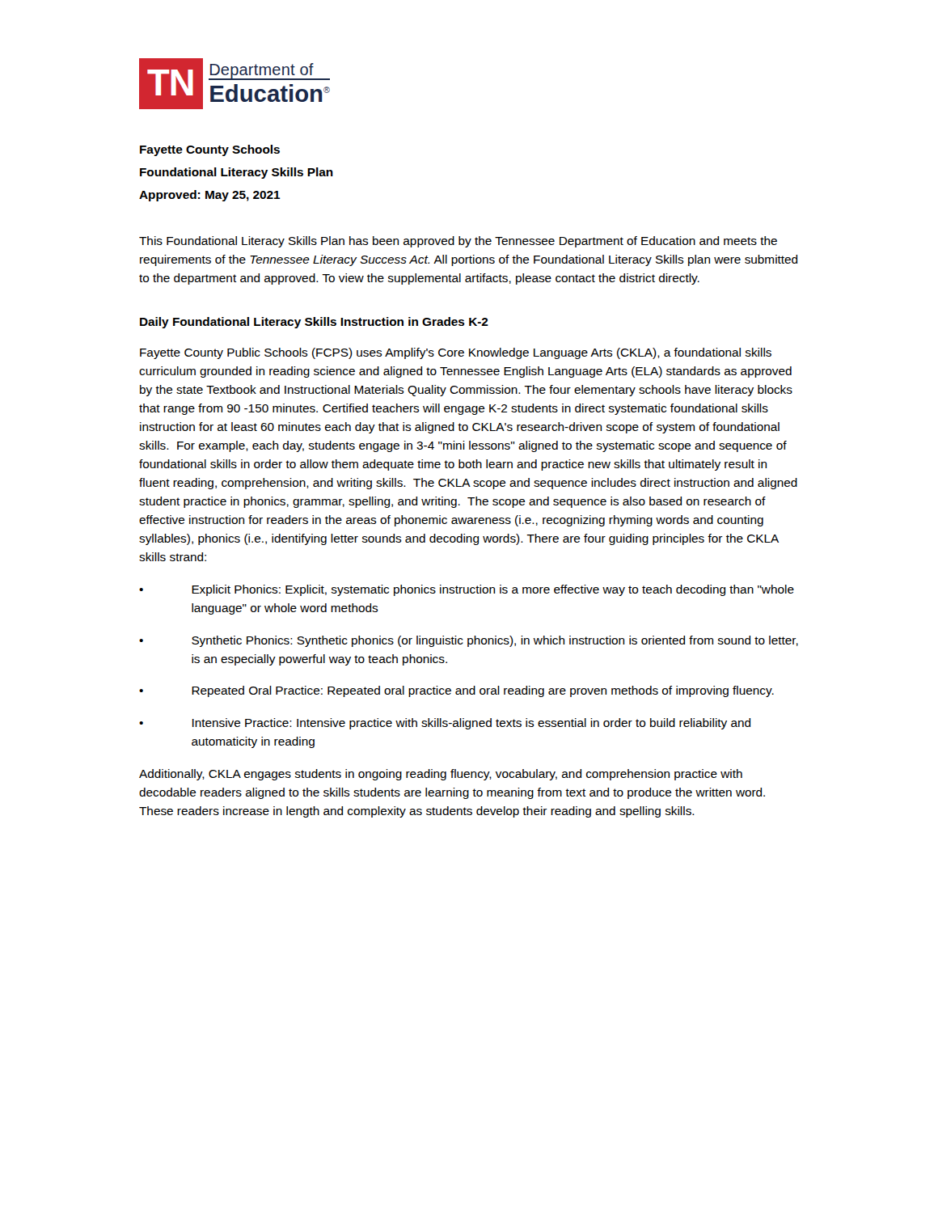TN
Department of Education®
Fayette County Schools
Foundational Literacy Skills Plan
Approved: May 25, 2021
This Foundational Literacy Skills Plan has been approved by the Tennessee Department of Education and meets the requirements of the Tennessee Literacy Success Act. All portions of the Foundational Literacy Skills plan were submitted to the department and approved. To view the supplemental artifacts, please contact the district directly.
Daily Foundational Literacy Skills Instruction in Grades K-2
Fayette County Public Schools (FCPS) uses Amplify's Core Knowledge Language Arts (CKLA), a foundational skills curriculum grounded in reading science and aligned to Tennessee English Language Arts (ELA) standards as approved by the state Textbook and Instructional Materials Quality Commission. The four elementary schools have literacy blocks that range from 90 -150 minutes. Certified teachers will engage K-2 students in direct systematic foundational skills instruction for at least 60 minutes each day that is aligned to CKLA's research-driven scope of system of foundational skills. For example, each day, students engage in 3-4 "mini lessons" aligned to the systematic scope and sequence of foundational skills in order to allow them adequate time to both learn and practice new skills that ultimately result in fluent reading, comprehension, and writing skills. The CKLA scope and sequence includes direct instruction and aligned student practice in phonics, grammar, spelling, and writing. The scope and sequence is also based on research of effective instruction for readers in the areas of phonemic awareness (i.e., recognizing rhyming words and counting syllables), phonics (i.e., identifying letter sounds and decoding words). There are four guiding principles for the CKLA skills strand:
•Explicit Phonics: Explicit, systematic phonics instruction is a more effective way to teach decoding than "whole language" or whole word methods
•Synthetic Phonics: Synthetic phonics (or linguistic phonics), in which instruction is oriented from sound to letter, is an especially powerful way to teach phonics.
•Repeated Oral Practice: Repeated oral practice and oral reading are proven methods of improving fluency.
•Intensive Practice: Intensive practice with skills-aligned texts is essential in order to build reliability and automaticity in reading
Additionally, CKLA engages students in ongoing reading fluency, vocabulary, and comprehension practice with decodable readers aligned to the skills students are learning to meaning from text and to produce the written word. These readers increase in length and complexity as students develop their reading and spelling skills.